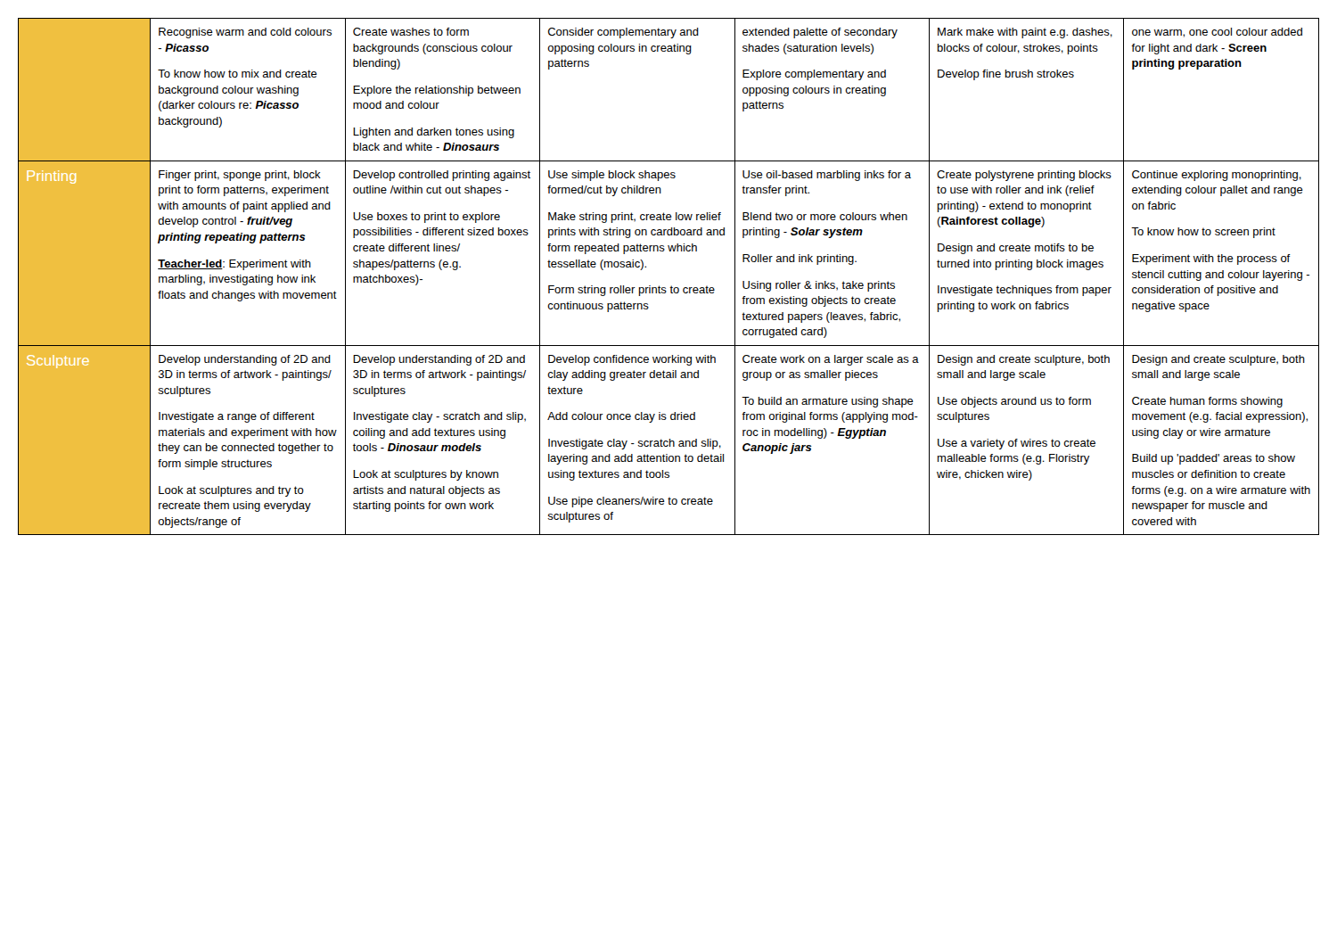| | Recognise warm and cold colours - Picasso To know how to mix and create background colour washing (darker colours re: Picasso background) | Create washes to form backgrounds (conscious colour blending) Explore the relationship between mood and colour Lighten and darken tones using black and white - Dinosaurs | Consider complementary and opposing colours in creating patterns | extended palette of secondary shades (saturation levels) Explore complementary and opposing colours in creating patterns | Mark make with paint e.g. dashes, blocks of colour, strokes, points Develop fine brush strokes | one warm, one cool colour added for light and dark - Screen printing preparation |
| Printing | Finger print, sponge print, block print to form patterns, experiment with amounts of paint applied and develop control - fruit/veg printing repeating patterns Teacher-led : Experiment with marbling, investigating how ink floats and changes with movement | Develop controlled printing against outline /within cut out shapes - Use boxes to print to explore possibilities - different sized boxes create different lines/ shapes/patterns (e.g. matchboxes)- | Use simple block shapes formed/cut by children Make string print, create low relief prints with string on cardboard and form repeated patterns which tessellate (mosaic). Form string roller prints to create continuous patterns | Use oil-based marbling inks for a transfer print. Blend two or more colours when printing - Solar system Roller and ink printing. Using roller & inks, take prints from existing objects to create textured papers (leaves, fabric, corrugated card) | Create polystyrene printing blocks to use with roller and ink (relief printing) - extend to monoprint ( Rainforest collage ) Design and create motifs to be turned into printing block images Investigate techniques from paper printing to work on fabrics | Continue exploring monoprinting, extending colour pallet and range on fabric To know how to screen print Experiment with the process of stencil cutting and colour layering - consideration of positive and negative space |
| Sculpture | Develop understanding of 2D and 3D in terms of artwork - paintings/ sculptures Investigate a range of different materials and experiment with how they can be connected together to form simple structures Look at sculptures and try to recreate them using everyday objects/range of | Develop understanding of 2D and 3D in terms of artwork - paintings/ sculptures Investigate clay - scratch and slip, coiling and add textures using tools - Dinosaur models Look at sculptures by known artists and natural objects as starting points for own work | Develop confidence working with clay adding greater detail and texture Add colour once clay is dried Investigate clay - scratch and slip, layering and add attention to detail using textures and tools Use pipe cleaners/wire to create sculptures of | Create work on a larger scale as a group or as smaller pieces To build an armature using shape from original forms (applying mod-roc in modelling) - Egyptian Canopic jars | Design and create sculpture, both small and large scale Use objects around us to form sculptures Use a variety of wires to create malleable forms (e.g. Floristry wire, chicken wire) | Design and create sculpture, both small and large scale Create human forms showing movement (e.g. facial expression), using clay or wire armature Build up 'padded' areas to show muscles or definition to create forms (e.g. on a wire armature with newspaper for muscle and covered with |